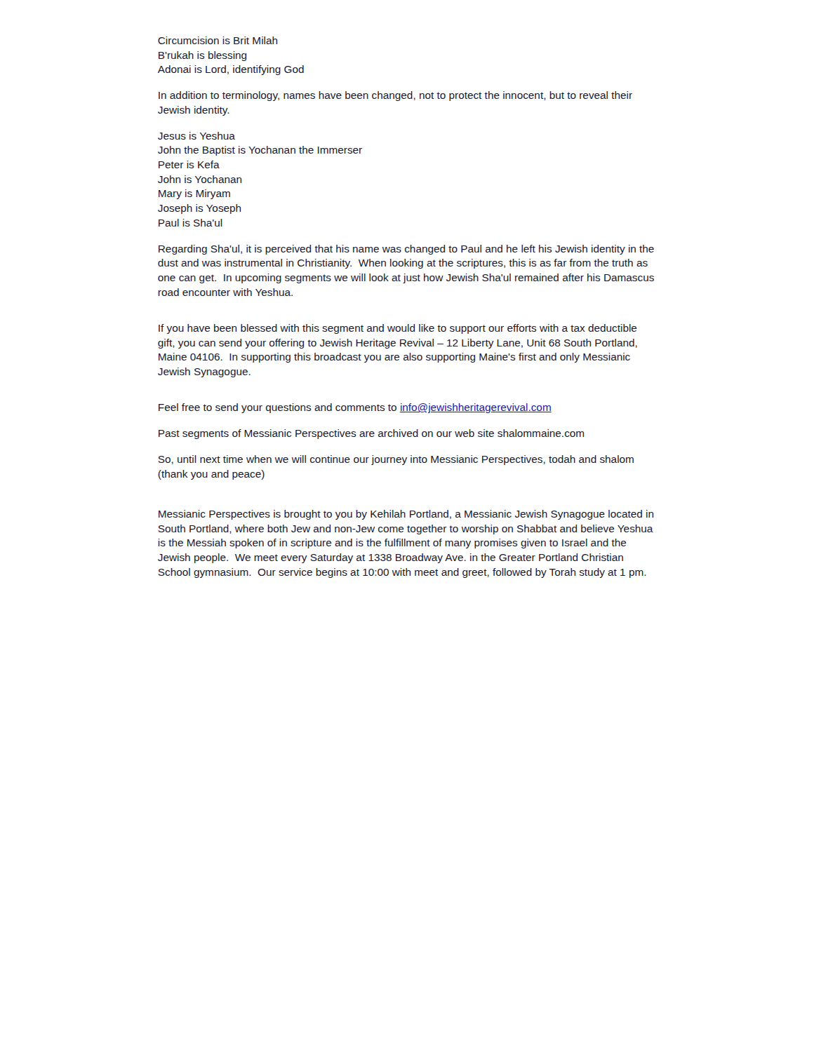Circumcision is Brit Milah
B'rukah is blessing
Adonai is Lord, identifying God
In addition to terminology, names have been changed, not to protect the innocent, but to reveal their Jewish identity.
Jesus is Yeshua
John the Baptist is Yochanan the Immerser
Peter is Kefa
John is Yochanan
Mary is Miryam
Joseph is Yoseph
Paul is Sha'ul
Regarding Sha'ul, it is perceived that his name was changed to Paul and he left his Jewish identity in the dust and was instrumental in Christianity. When looking at the scriptures, this is as far from the truth as one can get. In upcoming segments we will look at just how Jewish Sha'ul remained after his Damascus road encounter with Yeshua.
If you have been blessed with this segment and would like to support our efforts with a tax deductible gift, you can send your offering to Jewish Heritage Revival – 12 Liberty Lane, Unit 68 South Portland, Maine 04106. In supporting this broadcast you are also supporting Maine's first and only Messianic Jewish Synagogue.
Feel free to send your questions and comments to info@jewishheritagerevival.com
Past segments of Messianic Perspectives are archived on our web site shalommaine.com
So, until next time when we will continue our journey into Messianic Perspectives, todah and shalom (thank you and peace)
Messianic Perspectives is brought to you by Kehilah Portland, a Messianic Jewish Synagogue located in South Portland, where both Jew and non-Jew come together to worship on Shabbat and believe Yeshua is the Messiah spoken of in scripture and is the fulfillment of many promises given to Israel and the Jewish people. We meet every Saturday at 1338 Broadway Ave. in the Greater Portland Christian School gymnasium. Our service begins at 10:00 with meet and greet, followed by Torah study at 1 pm.